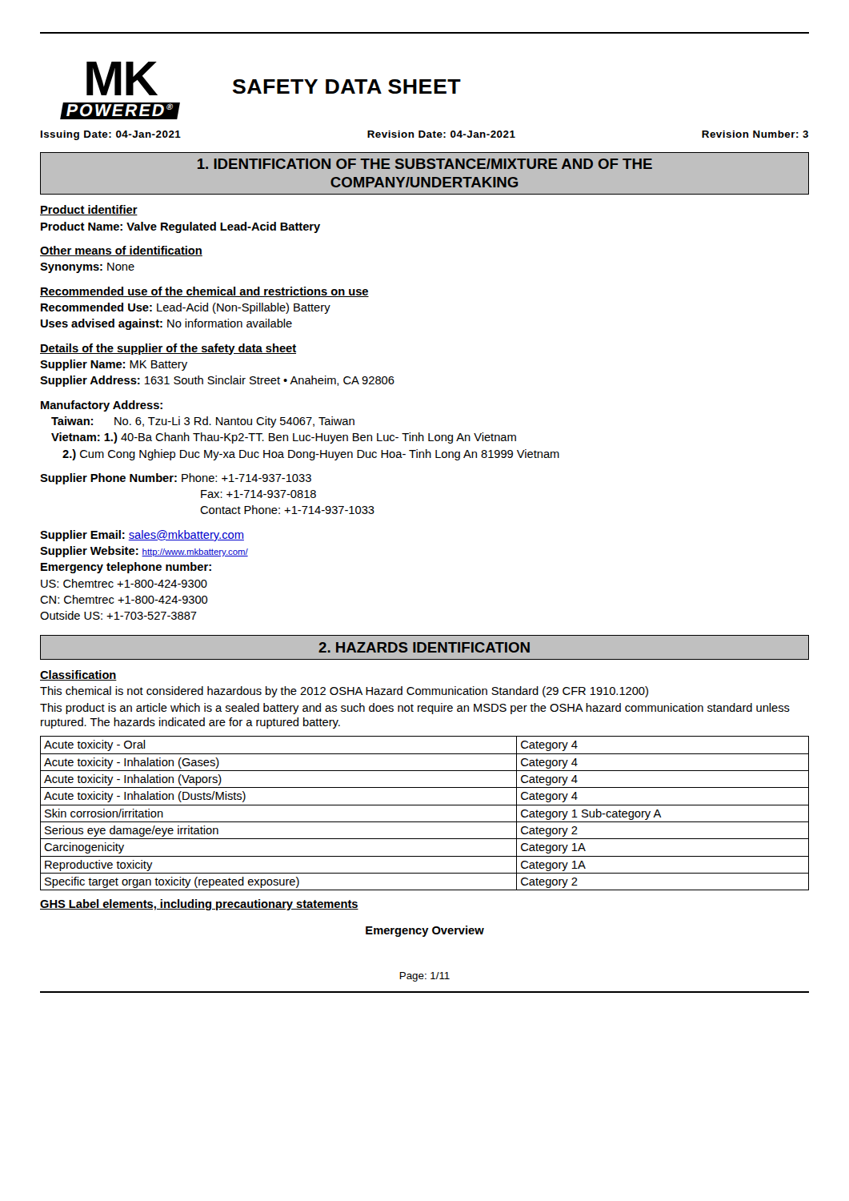MK
POWERED®
SAFETY DATA SHEET
Issuing Date: 04-Jan-2021 Revision Date: 04-Jan-2021 Revision Number: 3
1. IDENTIFICATION OF THE SUBSTANCE/MIXTURE AND OF THE
COMPANY/UNDERTAKING
Product identifier
Product Name: Valve Regulated Lead-Acid Battery
Other means of identification
Synonyms: None
Recommended use of the chemical and restrictions on use
Recommended Use: Lead-Acid (Non-Spillable) Battery
Uses advised against: No information available
Details of the supplier of the safety data sheet
Supplier Name: MK Battery
Supplier Address: 1631 South Sinclair Street • Anaheim, CA 92806
Manufactory Address:
Taiwan: No. 6, Tzu-Li 3 Rd. Nantou City 54067, Taiwan
Vietnam: 1.) 40-Ba Chanh Thau-Kp2-TT. Ben Luc-Huyen Ben Luc- Tinh Long An Vietnam
2.) Cum Cong Nghiep Duc My-xa Duc Hoa Dong-Huyen Duc Hoa- Tinh Long An 81999 Vietnam
Supplier Phone Number: Phone: +1-714-937-1033
Fax: +1-714-937-0818
Contact Phone: +1-714-937-1033
Supplier Email: sales@mkbattery.com
Supplier Website: http://www.mkbattery.com/
Emergency telephone number:
US: Chemtrec +1-800-424-9300
CN: Chemtrec +1-800-424-9300
Outside US: +1-703-527-3887
2. HAZARDS IDENTIFICATION
Classification
This chemical is not considered hazardous by the 2012 OSHA Hazard Communication Standard (29 CFR 1910.1200)
This product is an article which is a sealed battery and as such does not require an MSDS per the OSHA hazard communication standard unless ruptured. The hazards indicated are for a ruptured battery.
| Acute toxicity - Oral | Category 4 |
| Acute toxicity - Inhalation (Gases) | Category 4 |
| Acute toxicity - Inhalation (Vapors) | Category 4 |
| Acute toxicity - Inhalation (Dusts/Mists) | Category 4 |
| Skin corrosion/irritation | Category 1 Sub-category A |
| Serious eye damage/eye irritation | Category 2 |
| Carcinogenicity | Category 1A |
| Reproductive toxicity | Category 1A |
| Specific target organ toxicity (repeated exposure) | Category 2 |
GHS Label elements, including precautionary statements
Emergency Overview
Page: 1/11